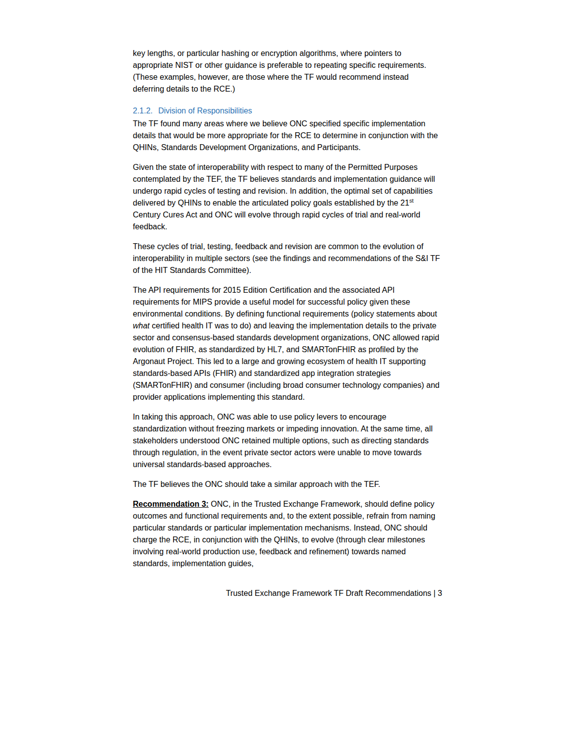key lengths, or particular hashing or encryption algorithms, where pointers to appropriate NIST or other guidance is preferable to repeating specific requirements. (These examples, however, are those where the TF would recommend instead deferring details to the RCE.)
2.1.2. Division of Responsibilities
The TF found many areas where we believe ONC specified specific implementation details that would be more appropriate for the RCE to determine in conjunction with the QHINs, Standards Development Organizations, and Participants.
Given the state of interoperability with respect to many of the Permitted Purposes contemplated by the TEF, the TF believes standards and implementation guidance will undergo rapid cycles of testing and revision. In addition, the optimal set of capabilities delivered by QHINs to enable the articulated policy goals established by the 21st Century Cures Act and ONC will evolve through rapid cycles of trial and real-world feedback.
These cycles of trial, testing, feedback and revision are common to the evolution of interoperability in multiple sectors (see the findings and recommendations of the S&I TF of the HIT Standards Committee).
The API requirements for 2015 Edition Certification and the associated API requirements for MIPS provide a useful model for successful policy given these environmental conditions. By defining functional requirements (policy statements about what certified health IT was to do) and leaving the implementation details to the private sector and consensus-based standards development organizations, ONC allowed rapid evolution of FHIR, as standardized by HL7, and SMARTonFHIR as profiled by the Argonaut Project. This led to a large and growing ecosystem of health IT supporting standards-based APIs (FHIR) and standardized app integration strategies (SMARTonFHIR) and consumer (including broad consumer technology companies) and provider applications implementing this standard.
In taking this approach, ONC was able to use policy levers to encourage standardization without freezing markets or impeding innovation. At the same time, all stakeholders understood ONC retained multiple options, such as directing standards through regulation, in the event private sector actors were unable to move towards universal standards-based approaches.
The TF believes the ONC should take a similar approach with the TEF.
Recommendation 3: ONC, in the Trusted Exchange Framework, should define policy outcomes and functional requirements and, to the extent possible, refrain from naming particular standards or particular implementation mechanisms. Instead, ONC should charge the RCE, in conjunction with the QHINs, to evolve (through clear milestones involving real-world production use, feedback and refinement) towards named standards, implementation guides,
Trusted Exchange Framework TF Draft Recommendations | 3